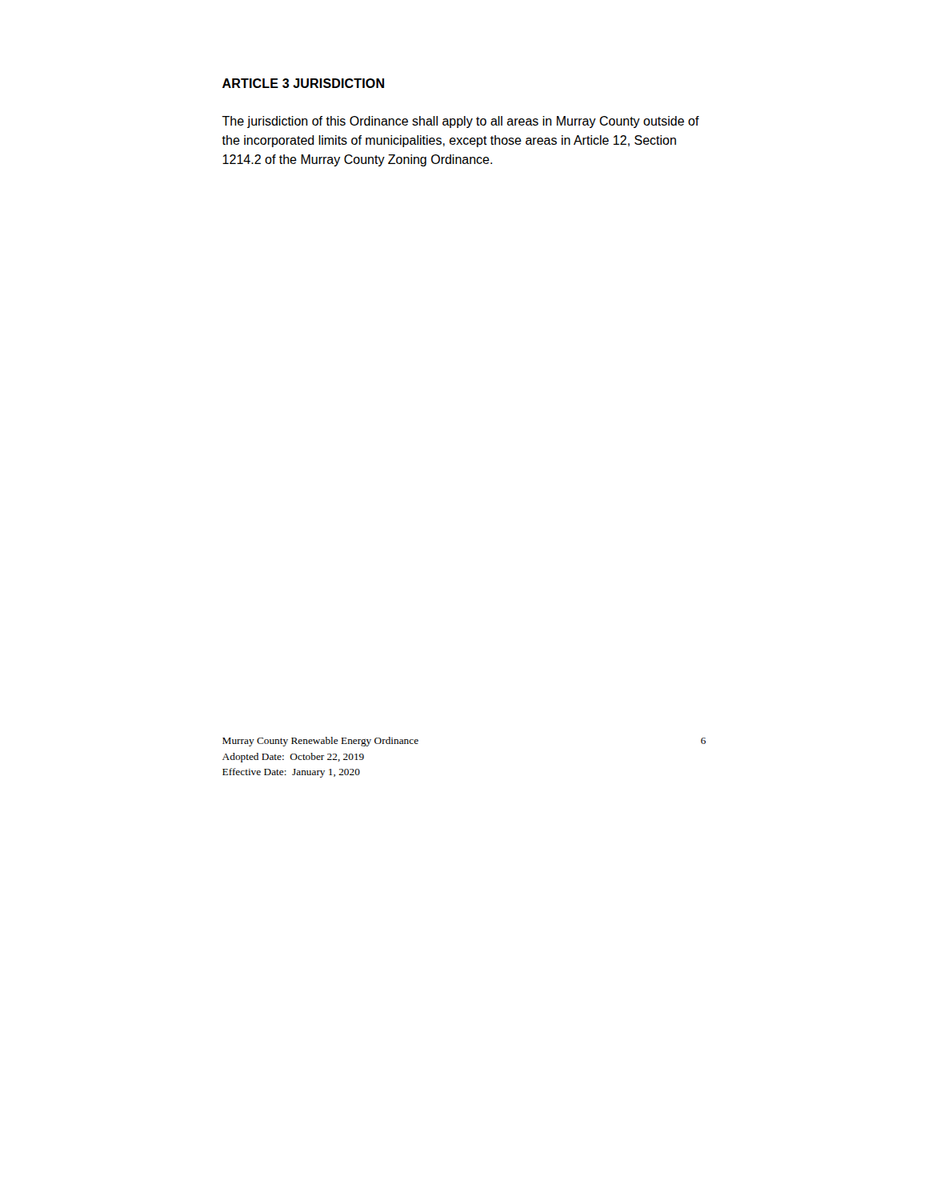ARTICLE 3 JURISDICTION
The jurisdiction of this Ordinance shall apply to all areas in Murray County outside of the incorporated limits of municipalities, except those areas in Article 12, Section 1214.2 of the Murray County Zoning Ordinance.
Murray County Renewable Energy Ordinance 6
Adopted Date: October 22, 2019 Effective Date: January 1, 2020